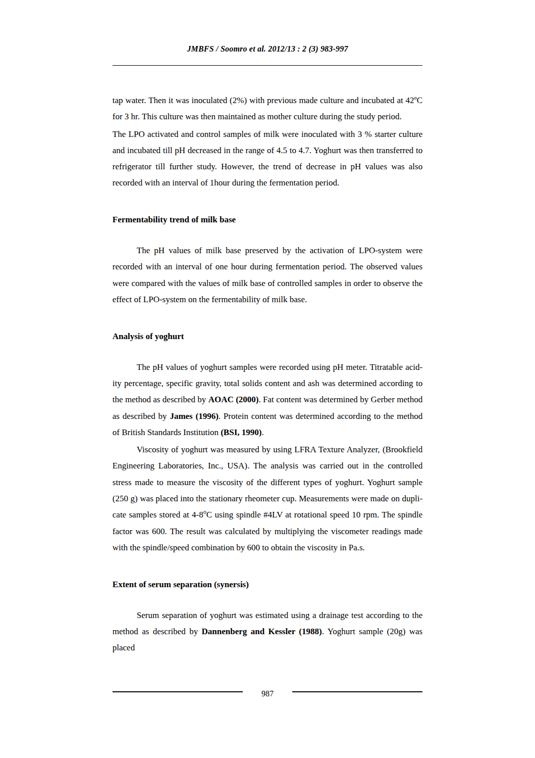JMBFS / Soomro et al. 2012/13 : 2 (3) 983-997
tap water. Then it was inoculated (2%) with previous made culture and incubated at 42ºC for 3 hr. This culture was then maintained as mother culture during the study period.
The LPO activated and control samples of milk were inoculated with 3 % starter culture and incubated till pH decreased in the range of 4.5 to 4.7. Yoghurt was then transferred to refrigerator till further study. However, the trend of decrease in pH values was also recorded with an interval of 1hour during the fermentation period.
Fermentability trend of milk base
The pH values of milk base preserved by the activation of LPO-system were recorded with an interval of one hour during fermentation period. The observed values were compared with the values of milk base of controlled samples in order to observe the effect of LPO-system on the fermentability of milk base.
Analysis of yoghurt
The pH values of yoghurt samples were recorded using pH meter. Titratable acidity percentage, specific gravity, total solids content and ash was determined according to the method as described by AOAC (2000). Fat content was determined by Gerber method as described by James (1996). Protein content was determined according to the method of British Standards Institution (BSI, 1990).
Viscosity of yoghurt was measured by using LFRA Texture Analyzer, (Brookfield Engineering Laboratories, Inc., USA). The analysis was carried out in the controlled stress made to measure the viscosity of the different types of yoghurt. Yoghurt sample (250 g) was placed into the stationary rheometer cup. Measurements were made on duplicate samples stored at 4-8oC using spindle #4LV at rotational speed 10 rpm. The spindle factor was 600. The result was calculated by multiplying the viscometer readings made with the spindle/speed combination by 600 to obtain the viscosity in Pa.s.
Extent of serum separation (synersis)
Serum separation of yoghurt was estimated using a drainage test according to the method as described by Dannenberg and Kessler (1988). Yoghurt sample (20g) was placed
987